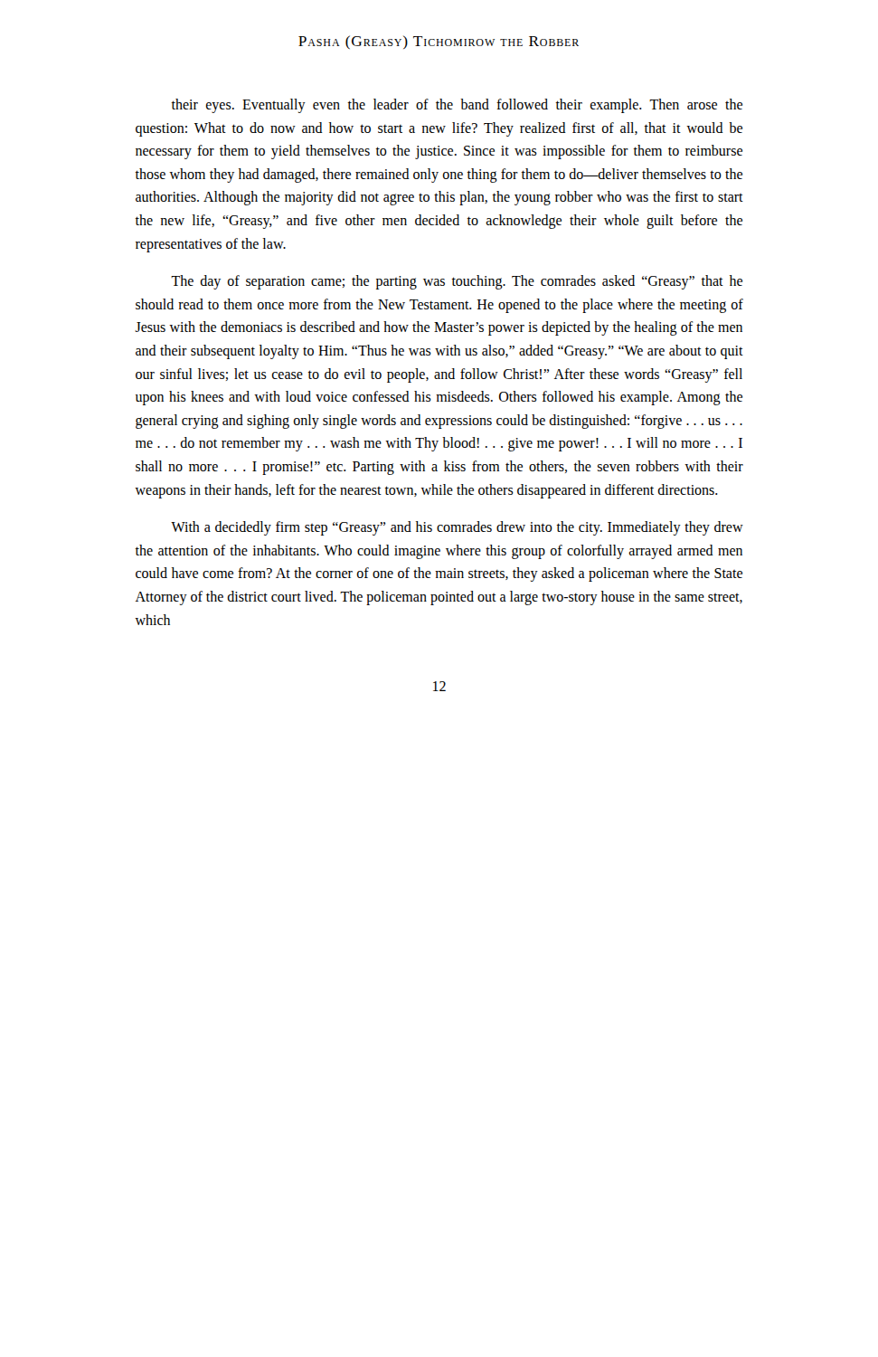Pasha (Greasy) Tichomirow the Robber
their eyes. Eventually even the leader of the band followed their example. Then arose the question: What to do now and how to start a new life? They realized first of all, that it would be necessary for them to yield themselves to the justice. Since it was impossible for them to reimburse those whom they had damaged, there remained only one thing for them to do—deliver themselves to the authorities. Although the majority did not agree to this plan, the young robber who was the first to start the new life, “Greasy,” and five other men decided to acknowledge their whole guilt before the representatives of the law.
The day of separation came; the parting was touching. The comrades asked “Greasy” that he should read to them once more from the New Testament. He opened to the place where the meeting of Jesus with the demoniacs is described and how the Master’s power is depicted by the healing of the men and their subsequent loyalty to Him. “Thus he was with us also,” added “Greasy.” “We are about to quit our sinful lives; let us cease to do evil to people, and follow Christ!” After these words “Greasy” fell upon his knees and with loud voice confessed his misdeeds. Others followed his example. Among the general crying and sighing only single words and expressions could be distinguished: “forgive . . . us . . . me . . . do not remember my . . . wash me with Thy blood! . . . give me power! . . . I will no more . . . I shall no more . . . I promise!” etc. Parting with a kiss from the others, the seven robbers with their weapons in their hands, left for the nearest town, while the others disappeared in different directions.
With a decidedly firm step “Greasy” and his comrades drew into the city. Immediately they drew the attention of the inhabitants. Who could imagine where this group of colorfully arrayed armed men could have come from? At the corner of one of the main streets, they asked a policeman where the State Attorney of the district court lived. The policeman pointed out a large two-story house in the same street, which
12